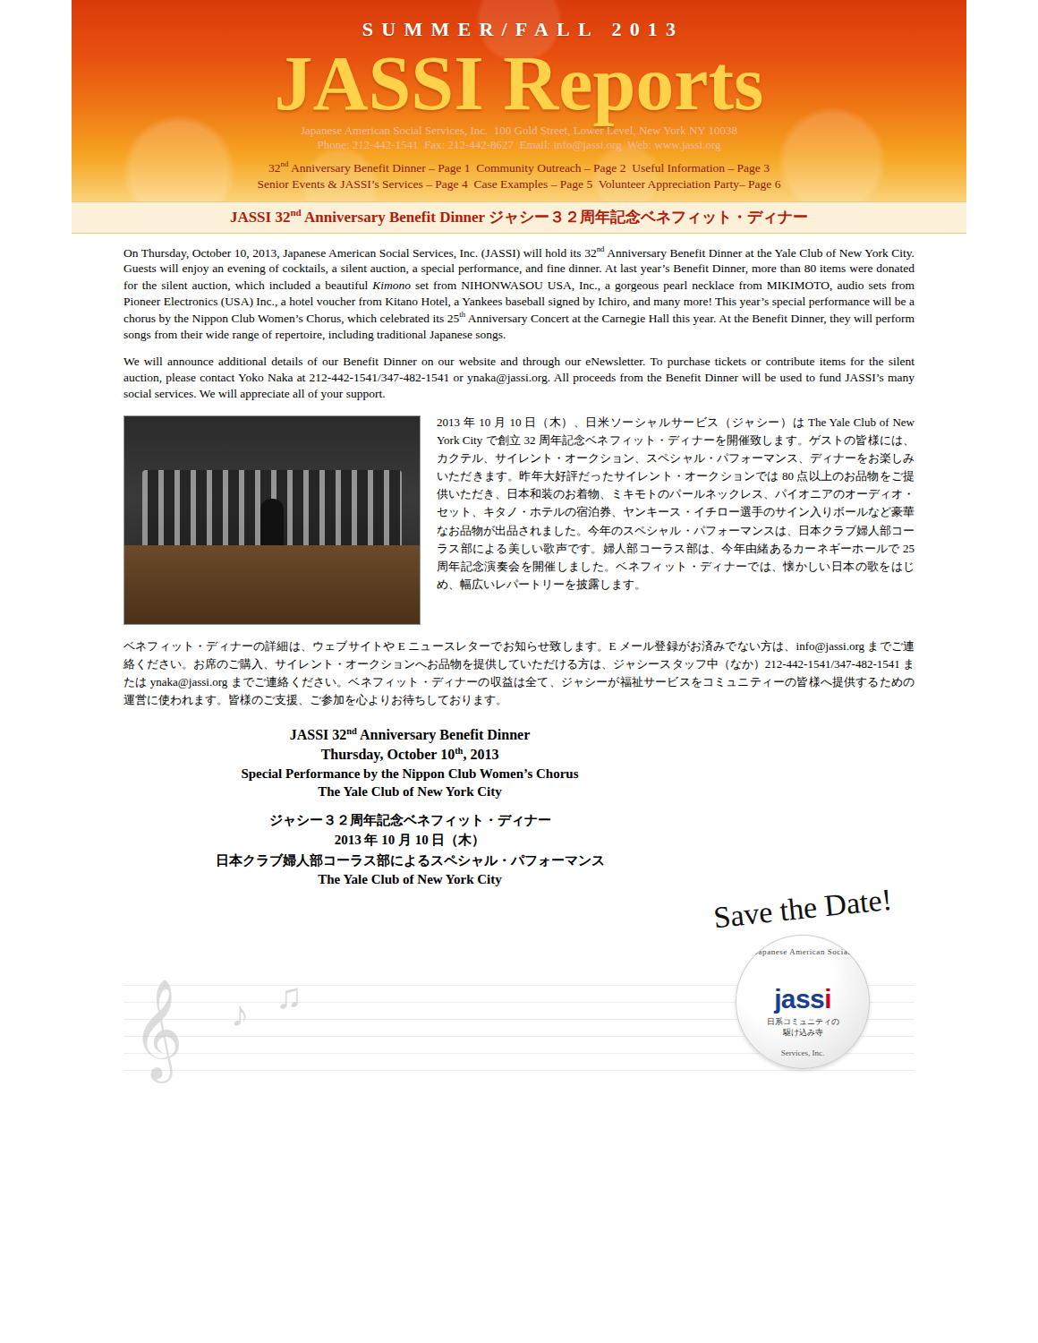SUMMER/FALL 2013
JASSI Reports
Japanese American Social Services, Inc. 100 Gold Street, Lower Level, New York NY 10038
Phone: 212-442-1541 Fax: 212-442-8627 Email: info@jassi.org Web: www.jassi.org
32nd Anniversary Benefit Dinner – Page 1 Community Outreach – Page 2 Useful Information – Page 3
Senior Events & JASSI’s Services – Page 4 Case Examples – Page 5 Volunteer Appreciation Party– Page 6
JASSI 32nd Anniversary Benefit Dinner ジャシー３２周年記念ベネフィット・ディナー
On Thursday, October 10, 2013, Japanese American Social Services, Inc. (JASSI) will hold its 32nd Anniversary Benefit Dinner at the Yale Club of New York City. Guests will enjoy an evening of cocktails, a silent auction, a special performance, and fine dinner. At last year’s Benefit Dinner, more than 80 items were donated for the silent auction, which included a beautiful Kimono set from NIHONWASOU USA, Inc., a gorgeous pearl necklace from MIKIMOTO, audio sets from Pioneer Electronics (USA) Inc., a hotel voucher from Kitano Hotel, a Yankees baseball signed by Ichiro, and many more! This year’s special performance will be a chorus by the Nippon Club Women’s Chorus, which celebrated its 25th Anniversary Concert at the Carnegie Hall this year. At the Benefit Dinner, they will perform songs from their wide range of repertoire, including traditional Japanese songs.
We will announce additional details of our Benefit Dinner on our website and through our eNewsletter. To purchase tickets or contribute items for the silent auction, please contact Yoko Naka at 212-442-1541/347-482-1541 or ynaka@jassi.org. All proceeds from the Benefit Dinner will be used to fund JASSI’s many social services. We will appreciate all of your support.
2013 年 10 月 10 日（木）、日米ソーシャルサービス（ジャシー）は The Yale Club of New York City で創立 32 周年記念ベネフィット・ディナーを開催致します。ゲストの皆様には、カクテル、サイレント・オークション、スペシャル・パフォーマンス、ディナーをお楽しみいただきます。昨年大好評だったサイレント・オークションでは 80 点以上のお品物をご提供いただき、日本和装のお着物、ミキモトのパールネックレス、パイオニアのオーディオ・セット、キタノ・ホテルの宿泊券、ヤンキース・イチロー選手のサイン入りボールなど豪華なお品物が出品されました。今年のスペシャル・パフォーマンスは、日本クラブ婦人部コーラス部による美しい歌声です。婦人部コーラス部は、今年由緒あるカーネギーホールで 25 周年記念演奏会を開催しました。ベネフィット・ディナーでは、懐かしい日本の歌をはじめ、幅広いレパートリーを披露します。
ベネフィット・ディナーの詳細は、ウェブサイトや E ニュースレターでお知らせ致します。E メール登録がお済みでない方は、info@jassi.org までご連絡ください。お席のご購入、サイレント・オークションへお品物を提供していただける方は、ジャシースタッフ中（なか）212-442-1541/347-482-1541 または ynaka@jassi.org までご連絡ください。ベネフィット・ディナーの収益は全て、ジャシーが福祉サービスをコミュニティーの皆様へ提供するための運営に使われます。皆様のご支援、ご参加を心よりお待ちしております。
𝄞
♪
♫
JASSI 32nd Anniversary Benefit Dinner
Thursday, October 10th, 2013
Special Performance by the Nippon Club Women’s Chorus
The Yale Club of New York City
ジャシー３２周年記念ベネフィット・ディナー
2013 年 10 月 10 日（木）
日本クラブ婦人部コーラス部によるスペシャル・パフォーマンス
The Yale Club of New York City
Save the Date!
Japanese American Social
jassi
日系コミュニティの
駆け込み寺
Services, Inc.